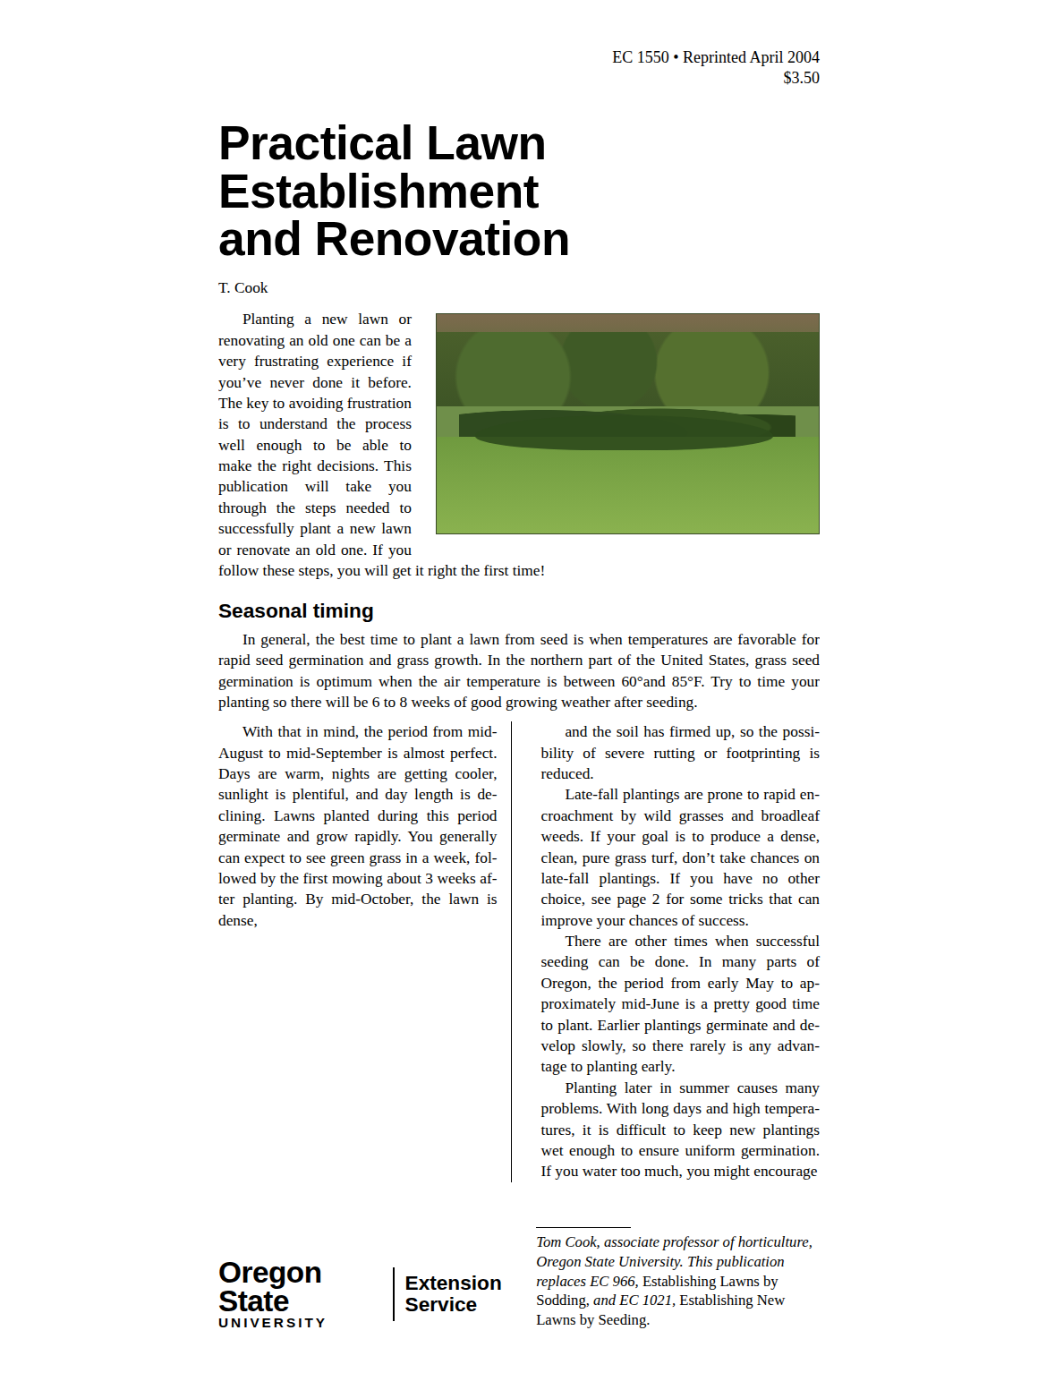EC 1550 • Reprinted April 2004
$3.50
Practical Lawn Establishment
and Renovation
T. Cook
Planting a new lawn or renovating an old one can be a very frustrating experience if you’ve never done it before. The key to avoiding frustration is to understand the process well enough to be able to make the right decisions. This publication will take you through the steps needed to successfully plant a new lawn or renovate an old one. If you follow these steps, you will get it right the first time!
Seasonal timing
In general, the best time to plant a lawn from seed is when temperatures are favorable for rapid seed germination and grass growth. In the northern part of the United States, grass seed germination is optimum when the air temperature is between 60°and 85°F. Try to time your planting so there will be 6 to 8 weeks of good growing weather after seeding.
With that in mind, the period from mid-August to mid-September is almost perfect. Days are warm, nights are getting cooler, sunlight is plentiful, and day length is declining. Lawns planted during this period germinate and grow rapidly. You generally can expect to see green grass in a week, followed by the first mowing about 3 weeks after planting. By mid-October, the lawn is dense,
and the soil has firmed up, so the possibility of severe rutting or footprinting is reduced.
Late-fall plantings are prone to rapid encroachment by wild grasses and broadleaf weeds. If your goal is to produce a dense, clean, pure grass turf, don’t take chances on late-fall plantings. If you have no other choice, see page 2 for some tricks that can improve your chances of success.
There are other times when successful seeding can be done. In many parts of Oregon, the period from early May to approximately mid-June is a pretty good time to plant. Earlier plantings germinate and develop slowly, so there rarely is any advantage to planting early.
Planting later in summer causes many problems. With long days and high temperatures, it is difficult to keep new plantings wet enough to ensure uniform germination. If you water too much, you might encourage
Oregon State UNIVERSITY
Extension
Service
Tom Cook, associate professor of horticulture, Oregon State University. This publication replaces EC 966, Establishing Lawns by Sodding, and EC 1021, Establishing New Lawns by Seeding.